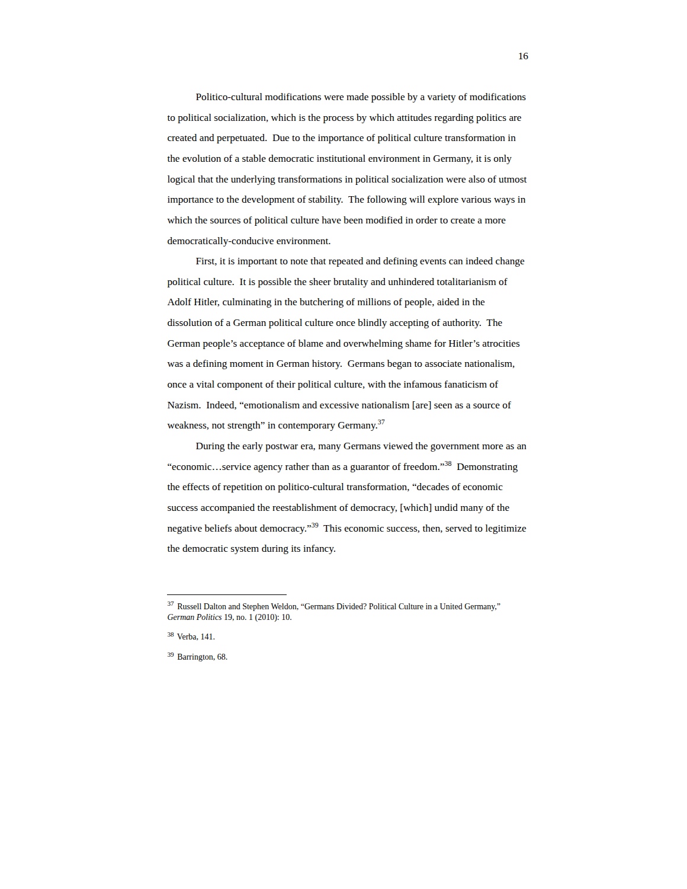16
Politico-cultural modifications were made possible by a variety of modifications to political socialization, which is the process by which attitudes regarding politics are created and perpetuated. Due to the importance of political culture transformation in the evolution of a stable democratic institutional environment in Germany, it is only logical that the underlying transformations in political socialization were also of utmost importance to the development of stability. The following will explore various ways in which the sources of political culture have been modified in order to create a more democratically-conducive environment.
First, it is important to note that repeated and defining events can indeed change political culture. It is possible the sheer brutality and unhindered totalitarianism of Adolf Hitler, culminating in the butchering of millions of people, aided in the dissolution of a German political culture once blindly accepting of authority. The German people’s acceptance of blame and overwhelming shame for Hitler’s atrocities was a defining moment in German history. Germans began to associate nationalism, once a vital component of their political culture, with the infamous fanaticism of Nazism. Indeed, “emotionalism and excessive nationalism [are] seen as a source of weakness, not strength” in contemporary Germany.37
During the early postwar era, many Germans viewed the government more as an “economic…service agency rather than as a guarantor of freedom.”38 Demonstrating the effects of repetition on politico-cultural transformation, “decades of economic success accompanied the reestablishment of democracy, [which] undid many of the negative beliefs about democracy.”39 This economic success, then, served to legitimize the democratic system during its infancy.
37 Russell Dalton and Stephen Weldon, “Germans Divided? Political Culture in a United Germany,” German Politics 19, no. 1 (2010): 10.
38 Verba, 141.
39 Barrington, 68.